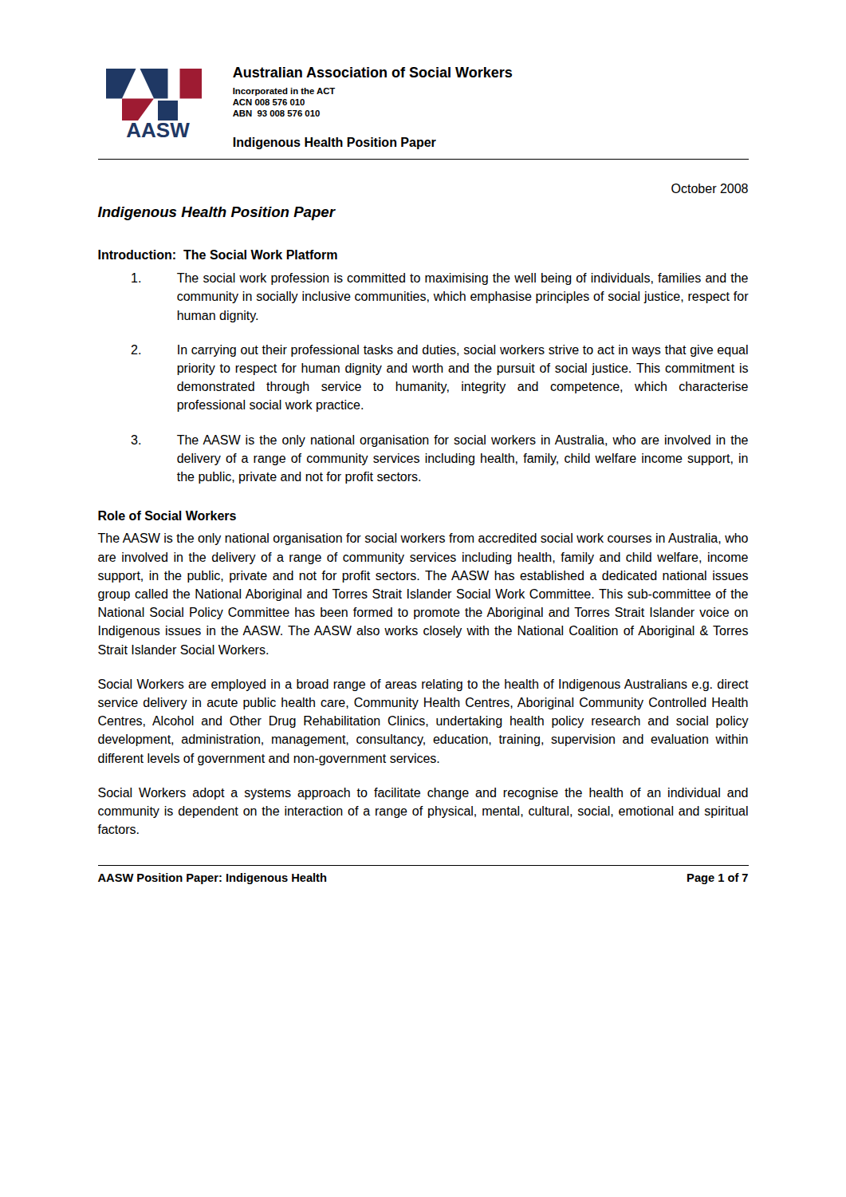AASW
Australian Association of Social Workers
Incorporated in the ACT
ACN 008 576 010
ABN 93 008 576 010
Indigenous Health Position Paper
October 2008
Indigenous Health Position Paper
Introduction: The Social Work Platform
The social work profession is committed to maximising the well being of individuals, families and the community in socially inclusive communities, which emphasise principles of social justice, respect for human dignity.
In carrying out their professional tasks and duties, social workers strive to act in ways that give equal priority to respect for human dignity and worth and the pursuit of social justice. This commitment is demonstrated through service to humanity, integrity and competence, which characterise professional social work practice.
The AASW is the only national organisation for social workers in Australia, who are involved in the delivery of a range of community services including health, family, child welfare income support, in the public, private and not for profit sectors.
Role of Social Workers
The AASW is the only national organisation for social workers from accredited social work courses in Australia, who are involved in the delivery of a range of community services including health, family and child welfare, income support, in the public, private and not for profit sectors. The AASW has established a dedicated national issues group called the National Aboriginal and Torres Strait Islander Social Work Committee. This sub-committee of the National Social Policy Committee has been formed to promote the Aboriginal and Torres Strait Islander voice on Indigenous issues in the AASW. The AASW also works closely with the National Coalition of Aboriginal & Torres Strait Islander Social Workers.
Social Workers are employed in a broad range of areas relating to the health of Indigenous Australians e.g. direct service delivery in acute public health care, Community Health Centres, Aboriginal Community Controlled Health Centres, Alcohol and Other Drug Rehabilitation Clinics, undertaking health policy research and social policy development, administration, management, consultancy, education, training, supervision and evaluation within different levels of government and non-government services.
Social Workers adopt a systems approach to facilitate change and recognise the health of an individual and community is dependent on the interaction of a range of physical, mental, cultural, social, emotional and spiritual factors.
AASW Position Paper: Indigenous Health Page 1 of 7